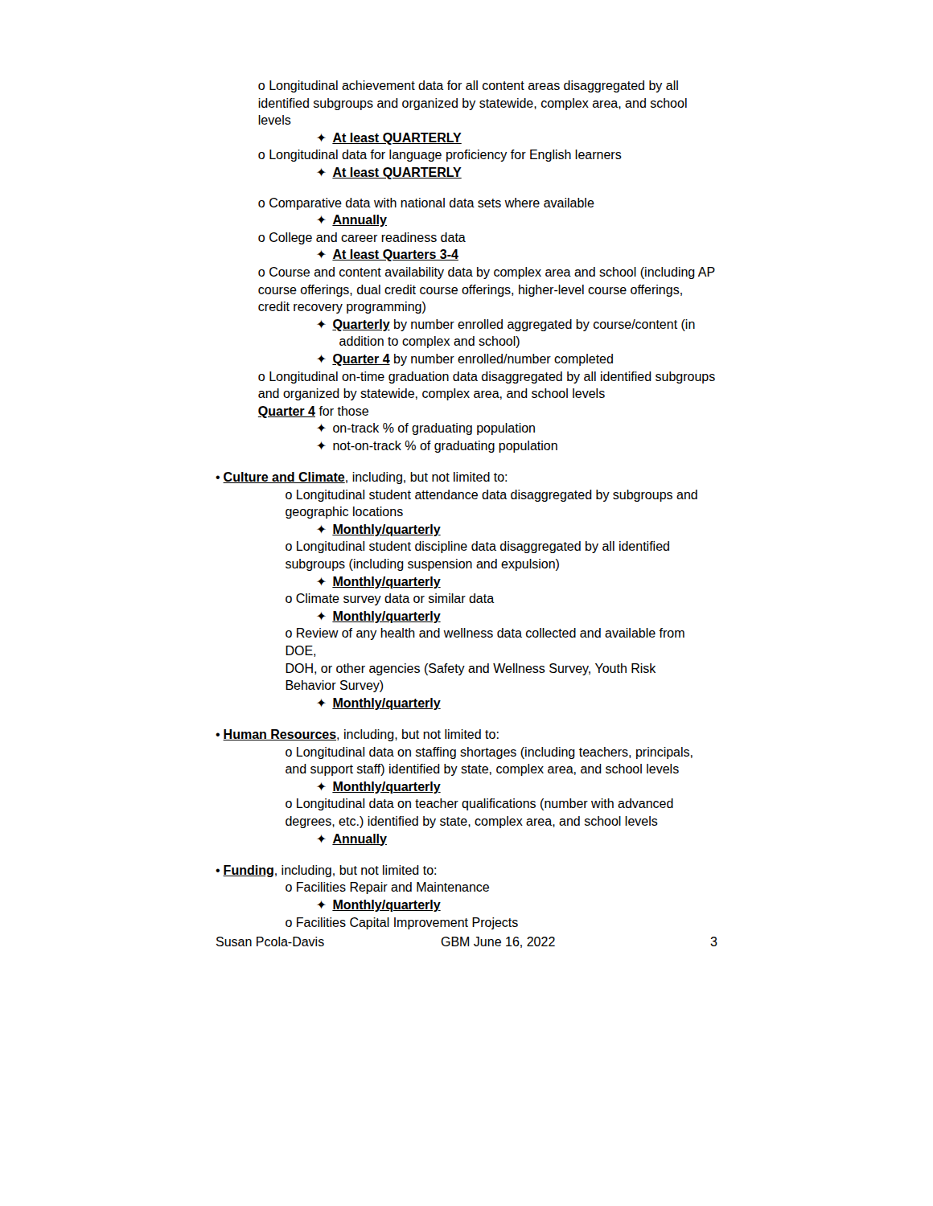o Longitudinal achievement data for all content areas disaggregated by all identified subgroups and organized by statewide, complex area, and school levels
✦At least QUARTERLY
o Longitudinal data for language proficiency for English learners
✦At least QUARTERLY
o Comparative data with national data sets where available
✦Annually
o College and career readiness data
✦At least Quarters 3-4
o Course and content availability data by complex area and school (including AP course offerings, dual credit course offerings, higher-level course offerings, credit recovery programming)
✦Quarterly by number enrolled aggregated by course/content (in addition to complex and school)
✦Quarter 4 by number enrolled/number completed
o Longitudinal on-time graduation data disaggregated by all identified subgroups and organized by statewide, complex area, and school levels
Quarter 4 for those
✦on-track % of graduating population
✦not-on-track % of graduating population
•Culture and Climate, including, but not limited to:
o Longitudinal student attendance data disaggregated by subgroups and
geographic locations
✦Monthly/quarterly
o Longitudinal student discipline data disaggregated by all identified
subgroups (including suspension and expulsion)
✦Monthly/quarterly
o Climate survey data or similar data
✦Monthly/quarterly
o Review of any health and wellness data collected and available from DOE,
DOH, or other agencies (Safety and Wellness Survey, Youth Risk
Behavior Survey)
✦Monthly/quarterly
•Human Resources, including, but not limited to:
o Longitudinal data on staffing shortages (including teachers, principals, and support staff) identified by state, complex area, and school levels
✦Monthly/quarterly
o Longitudinal data on teacher qualifications (number with advanced degrees, etc.) identified by state, complex area, and school levels
✦Annually
•Funding, including, but not limited to:
o Facilities Repair and Maintenance
✦Monthly/quarterly
o Facilities Capital Improvement Projects
Susan Pcola-Davis GBM June 16, 2022 3